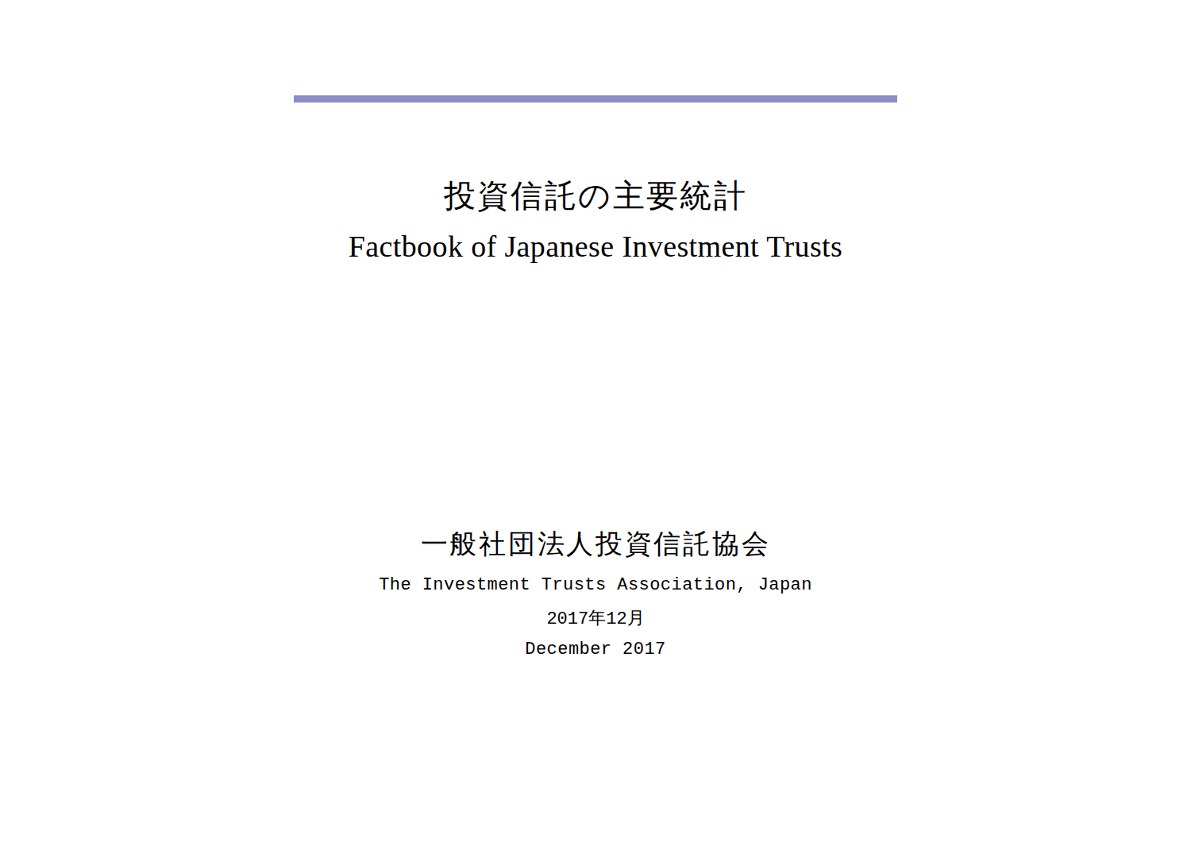投資信託の主要統計
Factbook of Japanese Investment Trusts
一般社団法人投資信託協会
The Investment Trusts Association, Japan
2017年12月
December 2017